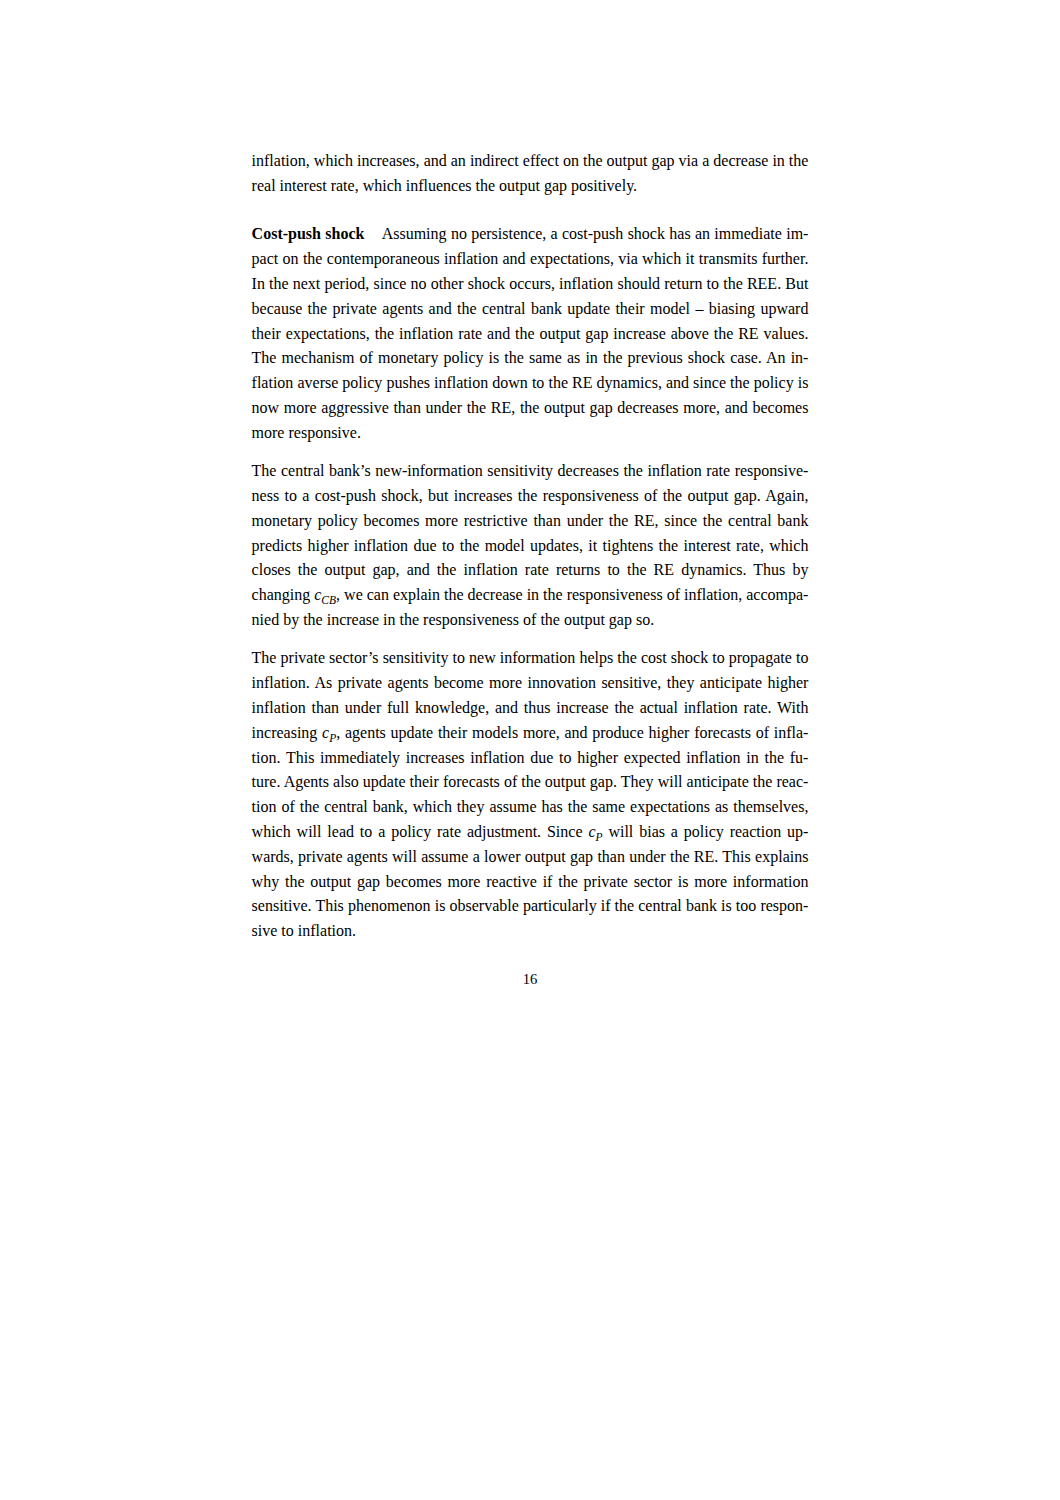inflation, which increases, and an indirect effect on the output gap via a decrease in the real interest rate, which influences the output gap positively.
Cost-push shock Assuming no persistence, a cost-push shock has an immediate impact on the contemporaneous inflation and expectations, via which it transmits further. In the next period, since no other shock occurs, inflation should return to the REE. But because the private agents and the central bank update their model – biasing upward their expectations, the inflation rate and the output gap increase above the RE values. The mechanism of monetary policy is the same as in the previous shock case. An inflation averse policy pushes inflation down to the RE dynamics, and since the policy is now more aggressive than under the RE, the output gap decreases more, and becomes more responsive.
The central bank’s new-information sensitivity decreases the inflation rate responsiveness to a cost-push shock, but increases the responsiveness of the output gap. Again, monetary policy becomes more restrictive than under the RE, since the central bank predicts higher inflation due to the model updates, it tightens the interest rate, which closes the output gap, and the inflation rate returns to the RE dynamics. Thus by changing cCB, we can explain the decrease in the responsiveness of inflation, accompanied by the increase in the responsiveness of the output gap so.
The private sector’s sensitivity to new information helps the cost shock to propagate to inflation. As private agents become more innovation sensitive, they anticipate higher inflation than under full knowledge, and thus increase the actual inflation rate. With increasing cP, agents update their models more, and produce higher forecasts of inflation. This immediately increases inflation due to higher expected inflation in the future. Agents also update their forecasts of the output gap. They will anticipate the reaction of the central bank, which they assume has the same expectations as themselves, which will lead to a policy rate adjustment. Since cP will bias a policy reaction upwards, private agents will assume a lower output gap than under the RE. This explains why the output gap becomes more reactive if the private sector is more information sensitive. This phenomenon is observable particularly if the central bank is too responsive to inflation.
16